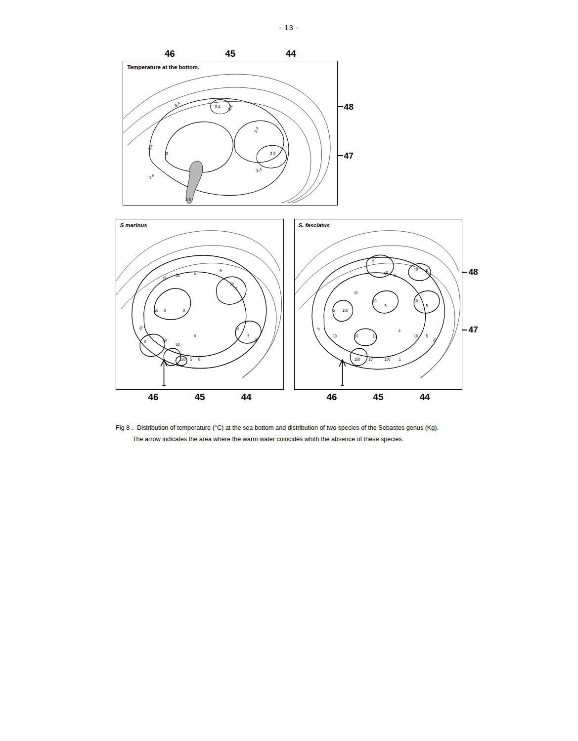- 13 -
464544
Temperature at the bottom.
3.4 3.4 3.4 3.4 3.4 3.4 3.2 3.4 3.6 3
48 47
S marinus
10 50 5 5 50 0 50 0 0 10 0 50 50 5 10 5 10 100 5 0
464544
S. fasciatus
5 10 5 10 5 10 5 100 10 5 10 5 5 10 10 10 4 10 5 10 100 10 100 1
48 47
464544
Fig 8 .- Distribution of temperature (°C) at the sea bottom and distribution of two species of the Sebastes genus (Kg).
The arrow indicates the area where the warm water coincides whith the absence of these species.